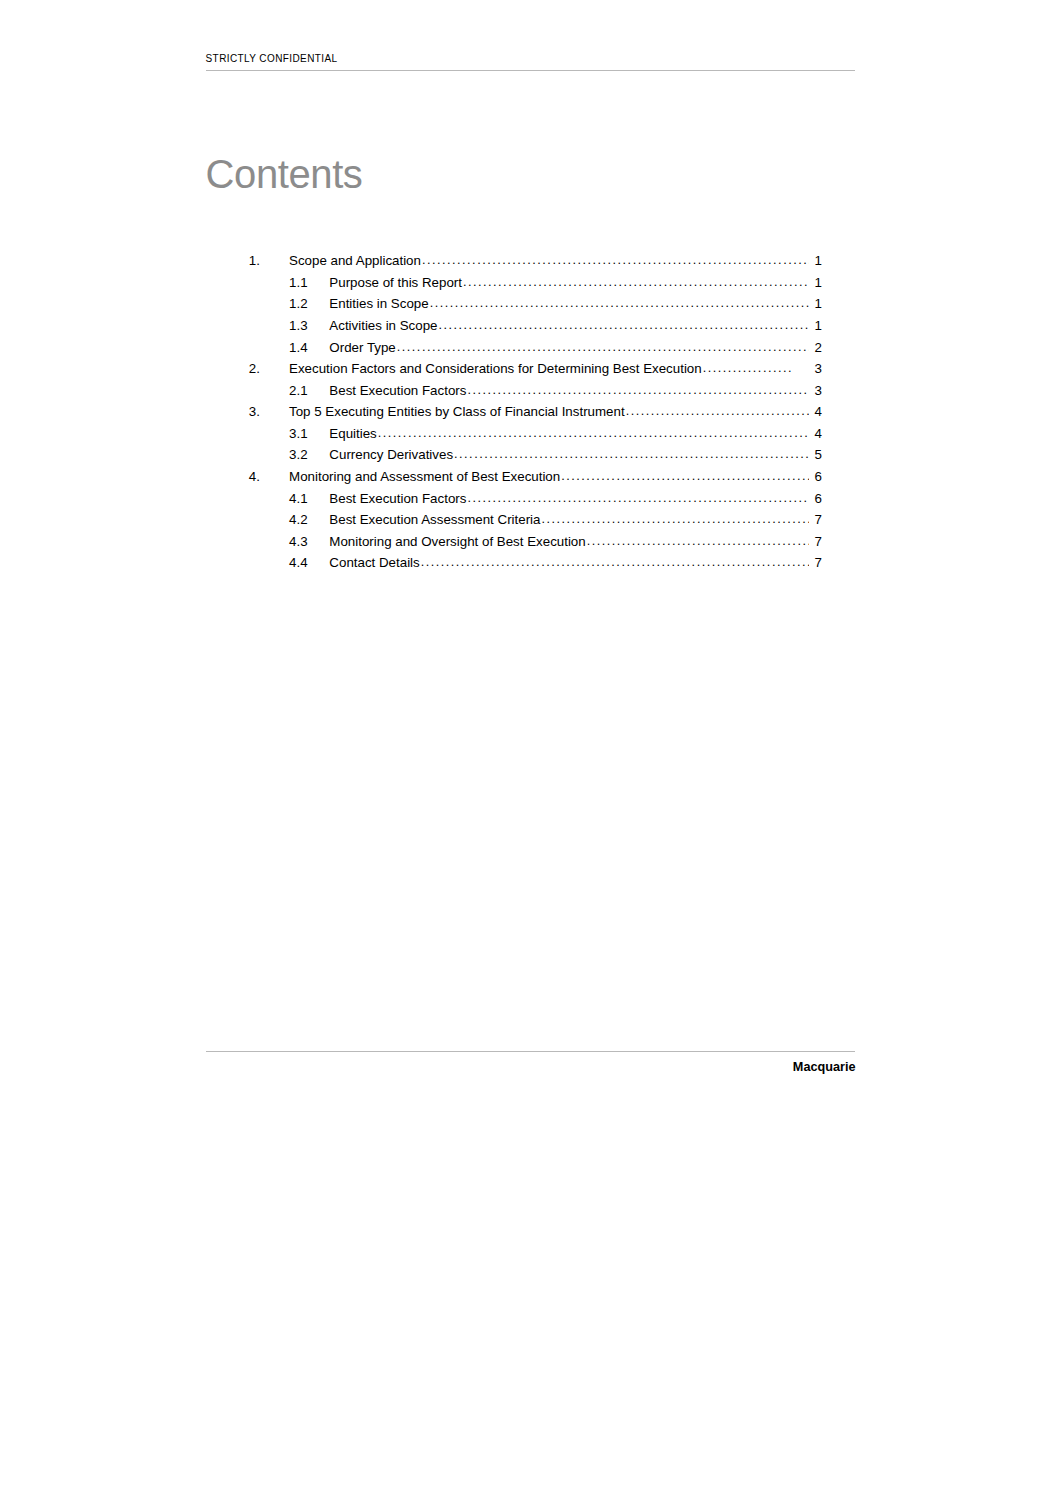STRICTLY CONFIDENTIAL
Contents
1. Scope and Application ........................................................................................... 1
1.1 Purpose of this Report ................................................................................. 1
1.2 Entities in Scope ....................................................................................... 1
1.3 Activities in Scope .................................................................................... 1
1.4 Order Type ............................................................................................. 2
2. Execution Factors and Considerations for Determining Best Execution .................. 3
2.1 Best Execution Factors .............................................................................. 3
3. Top 5 Executing Entities by Class of Financial Instrument ..................................... 4
3.1 Equities ..................................................................................................... 4
3.2 Currency Derivatives ................................................................................. 5
4. Monitoring and Assessment of Best Execution ....................................................... 6
4.1 Best Execution Factors .............................................................................. 6
4.2 Best Execution Assessment Criteria ............................................................ 7
4.3 Monitoring and Oversight of Best Execution .................................................. 7
4.4 Contact Details ......................................................................................... 7
Macquarie